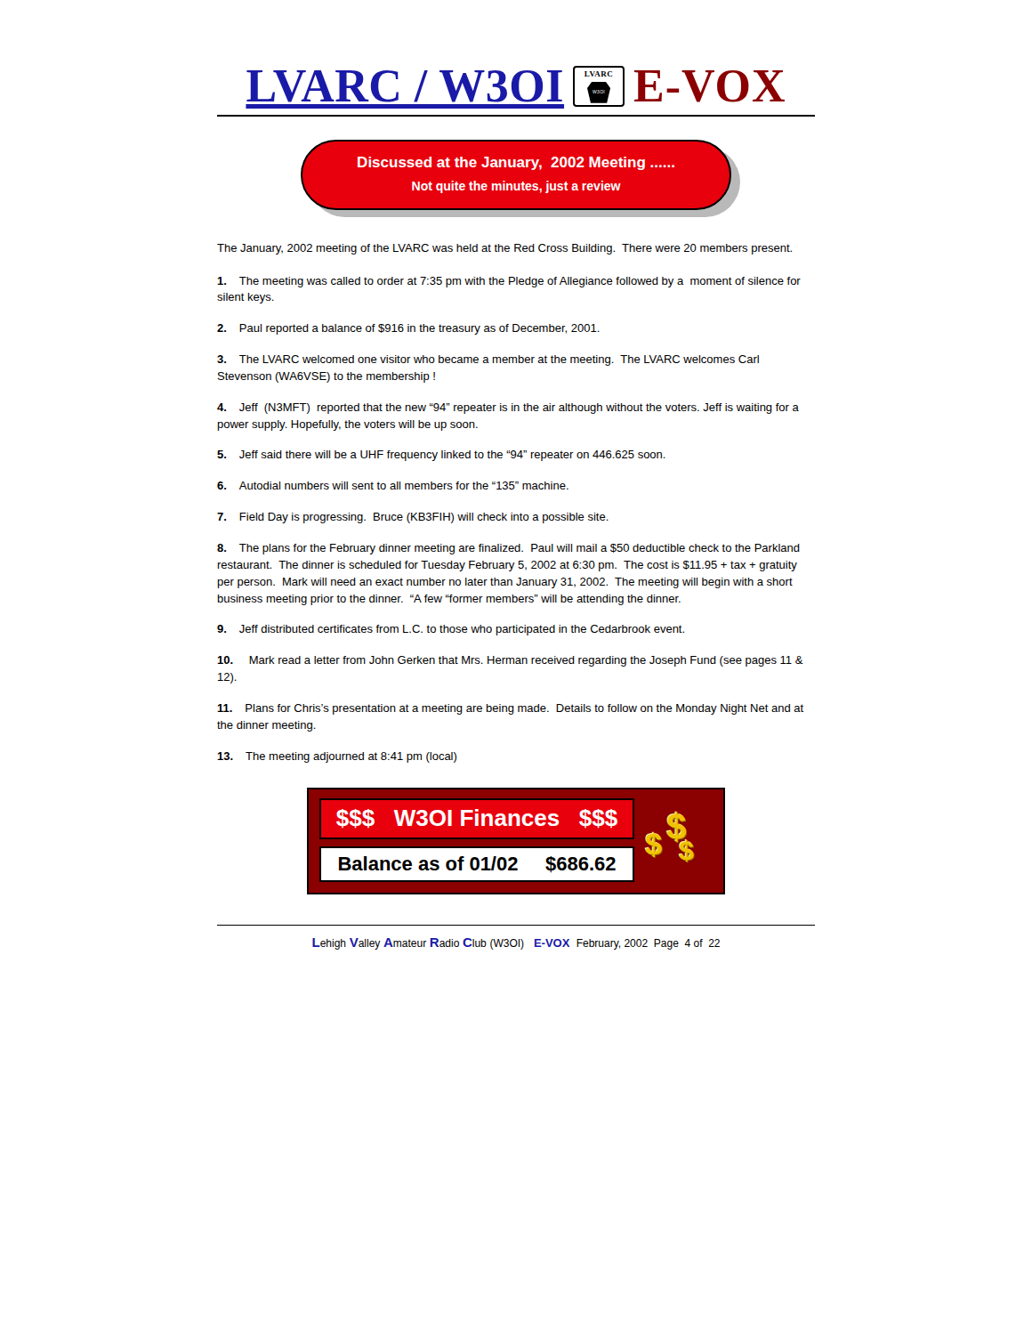LVARC / W3OI LVARC E-VOX
Discussed at the January, 2002 Meeting ......
Not quite the minutes, just a review
The January, 2002 meeting of the LVARC was held at the Red Cross Building. There were 20 members present.
1. The meeting was called to order at 7:35 pm with the Pledge of Allegiance followed by a moment of silence for silent keys.
2. Paul reported a balance of $916 in the treasury as of December, 2001.
3. The LVARC welcomed one visitor who became a member at the meeting. The LVARC welcomes Carl Stevenson (WA6VSE) to the membership !
4. Jeff (N3MFT) reported that the new “94” repeater is in the air although without the voters. Jeff is waiting for a power supply. Hopefully, the voters will be up soon.
5. Jeff said there will be a UHF frequency linked to the “94” repeater on 446.625 soon.
6. Autodial numbers will sent to all members for the “135” machine.
7. Field Day is progressing. Bruce (KB3FIH) will check into a possible site.
8. The plans for the February dinner meeting are finalized. Paul will mail a $50 deductible check to the Parkland restaurant. The dinner is scheduled for Tuesday February 5, 2002 at 6:30 pm. The cost is $11.95 + tax + gratuity per person. Mark will need an exact number no later than January 31, 2002. The meeting will begin with a short business meeting prior to the dinner. “A few “former members” will be attending the dinner.
9. Jeff distributed certificates from L.C. to those who participated in the Cedarbrook event.
10. Mark read a letter from John Gerken that Mrs. Herman received regarding the Joseph Fund (see pages 11 & 12).
11. Plans for Chris’s presentation at a meeting are being made. Details to follow on the Monday Night Net and at the dinner meeting.
13. The meeting adjourned at 8:41 pm (local)
$$$ W3OI Finances $$$
Balance as of 01/02 $686.62
$ $ $
Lehigh Valley Amateur Radio Club (W3OI) E-VOX February, 2002 Page 4 of 22